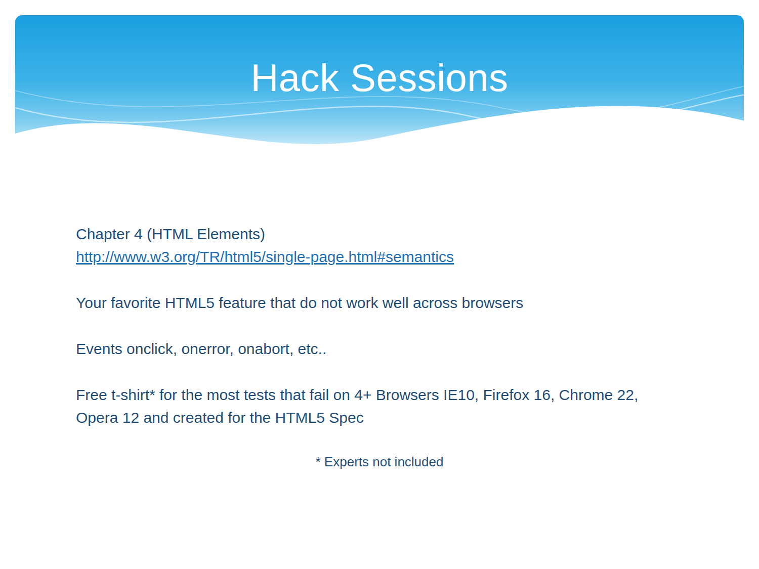Hack Sessions
Chapter 4 (HTML Elements)
http://www.w3.org/TR/html5/single-page.html#semantics
Your favorite HTML5 feature that do not work well across browsers
Events onclick, onerror, onabort, etc..
Free t-shirt* for the most tests that fail on 4+ Browsers IE10, Firefox 16, Chrome 22, Opera 12 and created for the HTML5 Spec
* Experts not included